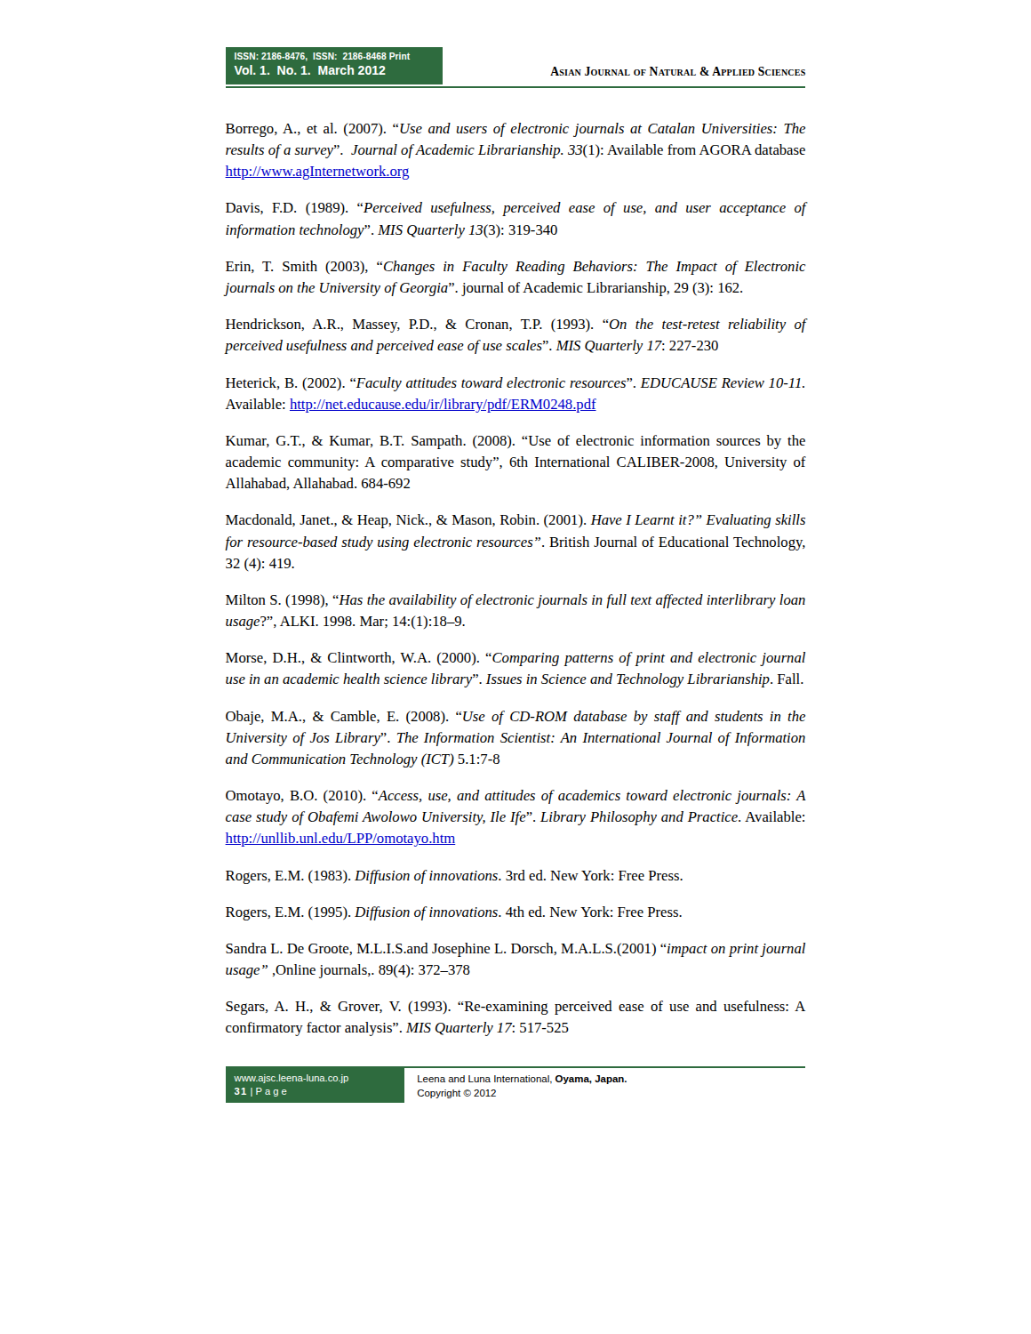ISSN: 2186-8476, ISSN: 2186-8468 Print
Vol. 1. No. 1. March 2012
Asian Journal of Natural & Applied Sciences
Borrego, A., et al. (2007). “Use and users of electronic journals at Catalan Universities: The results of a survey”. Journal of Academic Librarianship. 33(1): Available from AGORA database http://www.agInternetwork.org
Davis, F.D. (1989). “Perceived usefulness, perceived ease of use, and user acceptance of information technology”. MIS Quarterly 13(3): 319-340
Erin, T. Smith (2003), “Changes in Faculty Reading Behaviors: The Impact of Electronic journals on the University of Georgia”. journal of Academic Librarianship, 29 (3): 162.
Hendrickson, A.R., Massey, P.D., & Cronan, T.P. (1993). “On the test-retest reliability of perceived usefulness and perceived ease of use scales”. MIS Quarterly 17: 227-230
Heterick, B. (2002). “Faculty attitudes toward electronic resources”. EDUCAUSE Review 10-11. Available: http://net.educause.edu/ir/library/pdf/ERM0248.pdf
Kumar, G.T., & Kumar, B.T. Sampath. (2008). “Use of electronic information sources by the academic community: A comparative study”, 6th International CALIBER-2008, University of Allahabad, Allahabad. 684-692
Macdonald, Janet., & Heap, Nick., & Mason, Robin. (2001). Have I Learnt it?” Evaluating skills for resource-based study using electronic resources”. British Journal of Educational Technology, 32 (4): 419.
Milton S. (1998), “Has the availability of electronic journals in full text affected interlibrary loan usage?”, ALKI. 1998. Mar; 14:(1):18–9.
Morse, D.H., & Clintworth, W.A. (2000). “Comparing patterns of print and electronic journal use in an academic health science library”. Issues in Science and Technology Librarianship. Fall.
Obaje, M.A., & Camble, E. (2008). “Use of CD-ROM database by staff and students in the University of Jos Library”. The Information Scientist: An International Journal of Information and Communication Technology (ICT) 5.1:7-8
Omotayo, B.O. (2010). “Access, use, and attitudes of academics toward electronic journals: A case study of Obafemi Awolowo University, Ile Ife”. Library Philosophy and Practice. Available: http://unllib.unl.edu/LPP/omotayo.htm
Rogers, E.M. (1983). Diffusion of innovations. 3rd ed. New York: Free Press.
Rogers, E.M. (1995). Diffusion of innovations. 4th ed. New York: Free Press.
Sandra L. De Groote, M.L.I.S.and Josephine L. Dorsch, M.A.L.S.(2001) “impact on print journal usage” ,Online journals,. 89(4): 372–378
Segars, A. H., & Grover, V. (1993). “Re-examining perceived ease of use and usefulness: A confirmatory factor analysis”. MIS Quarterly 17: 517-525
www.ajsc.leena-luna.co.jp
31 | P a g e
Leena and Luna International, Oyama, Japan.
Copyright © 2012